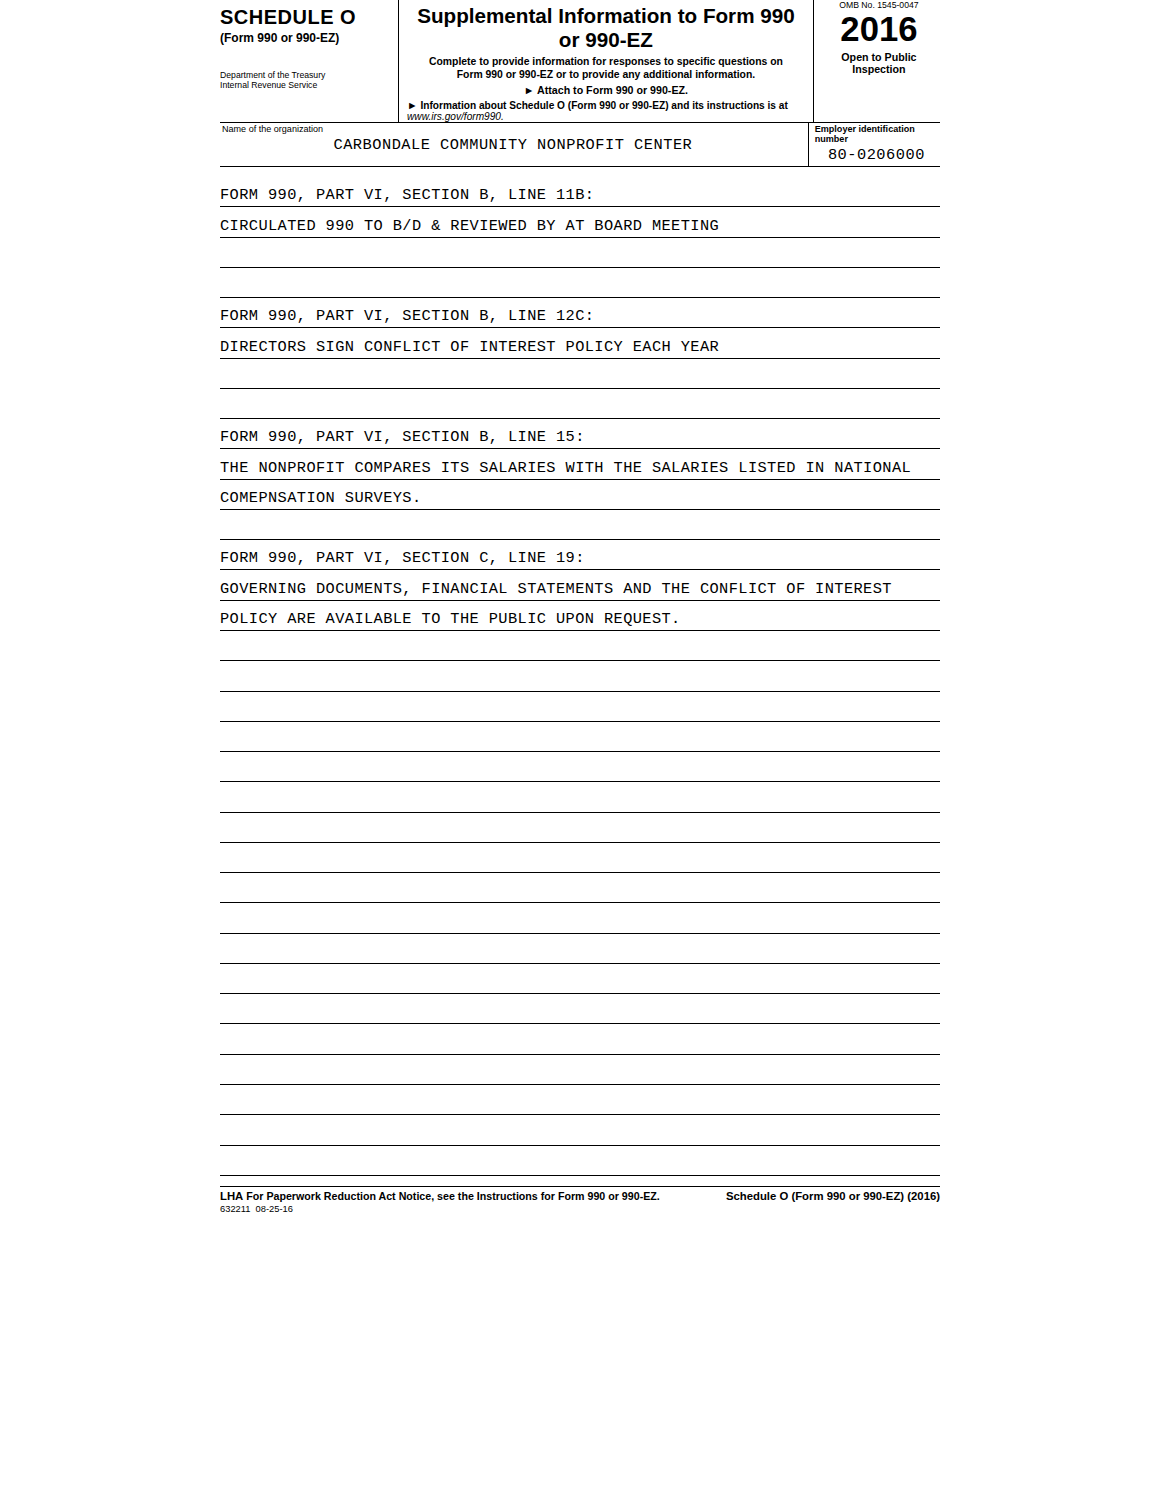SCHEDULE O
(Form 990 or 990-EZ)
Department of the Treasury
Internal Revenue Service
Supplemental Information to Form 990 or 990-EZ
Complete to provide information for responses to specific questions on
Form 990 or 990-EZ or to provide any additional information.
► Attach to Form 990 or 990-EZ.
► Information about Schedule O (Form 990 or 990-EZ) and its instructions is at www.irs.gov/form990.
OMB No. 1545-0047
2016
Open to Public
Inspection
Name of the organization
CARBONDALE COMMUNITY NONPROFIT CENTER
Employer identification number
80-0206000
FORM 990, PART VI, SECTION B, LINE 11B:
CIRCULATED 990 TO B/D & REVIEWED BY AT BOARD MEETING
FORM 990, PART VI, SECTION B, LINE 12C:
DIRECTORS SIGN CONFLICT OF INTEREST POLICY EACH YEAR
FORM 990, PART VI, SECTION B, LINE 15:
THE NONPROFIT COMPARES ITS SALARIES WITH THE SALARIES LISTED IN NATIONAL
COMEPNSATION SURVEYS.
FORM 990, PART VI, SECTION C, LINE 19:
GOVERNING DOCUMENTS, FINANCIAL STATEMENTS AND THE CONFLICT OF INTEREST
POLICY ARE AVAILABLE TO THE PUBLIC UPON REQUEST.
LHA For Paperwork Reduction Act Notice, see the Instructions for Form 990 or 990-EZ.
632211 08-25-16
Schedule O (Form 990 or 990-EZ) (2016)